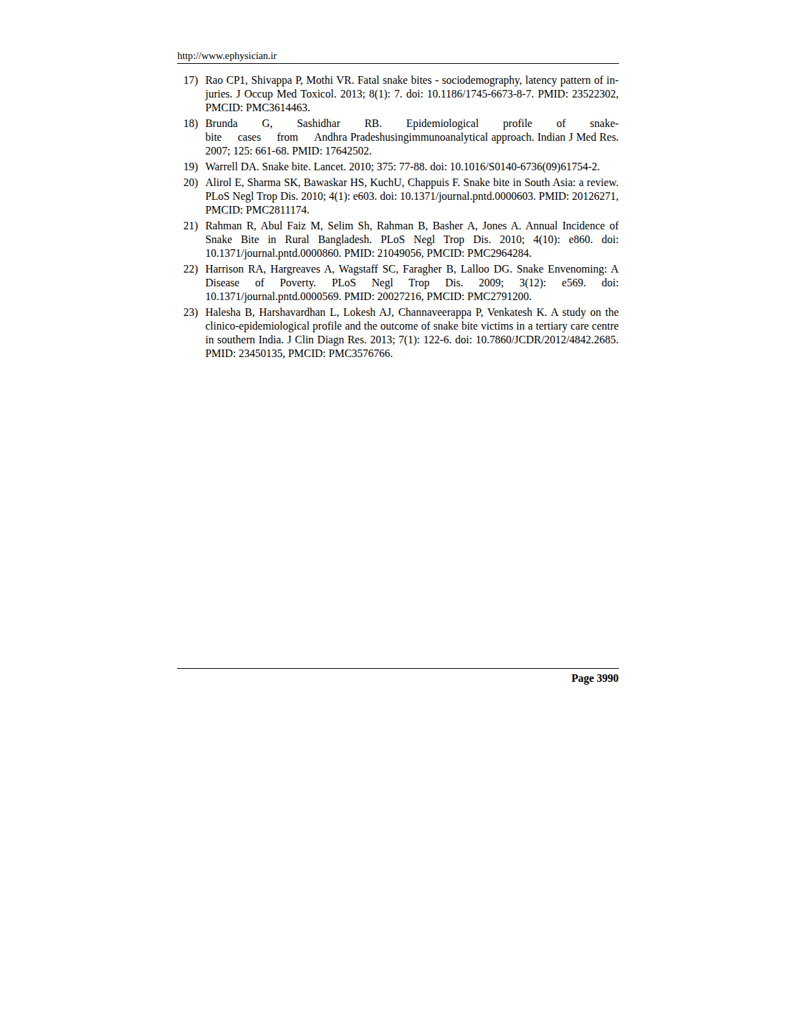http://www.ephysician.ir
17) Rao CP1, Shivappa P, Mothi VR. Fatal snake bites - sociodemography, latency pattern of injuries. J Occup Med Toxicol. 2013; 8(1): 7. doi: 10.1186/1745-6673-8-7. PMID: 23522302, PMCID: PMC3614463.
18) Brunda G, Sashidhar RB. Epidemiological profile of snake-bite cases from Andhra Pradeshusingimmunoanalytical approach. Indian J Med Res. 2007; 125: 661-68. PMID: 17642502.
19) Warrell DA. Snake bite. Lancet. 2010; 375: 77-88. doi: 10.1016/S0140-6736(09)61754-2.
20) Alirol E, Sharma SK, Bawaskar HS, KuchU, Chappuis F. Snake bite in South Asia: a review. PLoS Negl Trop Dis. 2010; 4(1): e603. doi: 10.1371/journal.pntd.0000603. PMID: 20126271, PMCID: PMC2811174.
21) Rahman R, Abul Faiz M, Selim Sh, Rahman B, Basher A, Jones A. Annual Incidence of Snake Bite in Rural Bangladesh. PLoS Negl Trop Dis. 2010; 4(10): e860. doi: 10.1371/journal.pntd.0000860. PMID: 21049056, PMCID: PMC2964284.
22) Harrison RA, Hargreaves A, Wagstaff SC, Faragher B, Lalloo DG. Snake Envenoming: A Disease of Poverty. PLoS Negl Trop Dis. 2009; 3(12): e569. doi: 10.1371/journal.pntd.0000569. PMID: 20027216, PMCID: PMC2791200.
23) Halesha B, Harshavardhan L, Lokesh AJ, Channaveerappa P, Venkatesh K. A study on the clinico-epidemiological profile and the outcome of snake bite victims in a tertiary care centre in southern India. J Clin Diagn Res. 2013; 7(1): 122-6. doi: 10.7860/JCDR/2012/4842.2685. PMID: 23450135, PMCID: PMC3576766.
Page 3990